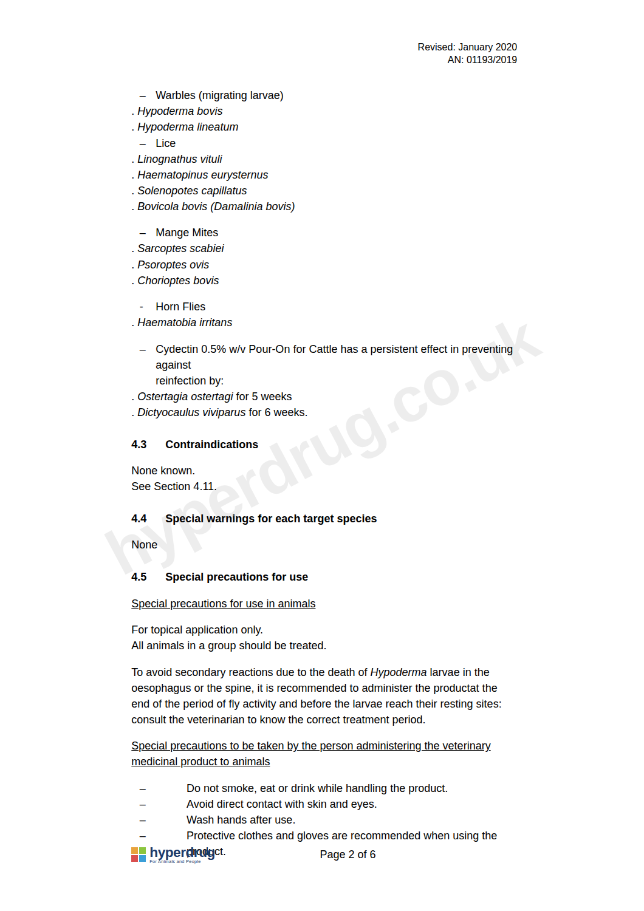hyperdrug.co.uk
Revised: January 2020
AN: 01193/2019
Warbles (migrating larvae)
Hypoderma bovis
Hypoderma lineatum
Lice
Linognathus vituli
Haematopinus eurysternus
Solenopotes capillatus
Bovicola bovis (Damalinia bovis)
Mange Mites
Sarcoptes scabiei
Psoroptes ovis
Chorioptes bovis
Horn Flies
Haematobia irritans
Cydectin 0.5% w/v Pour-On for Cattle has a persistent effect in preventing against
reinfection by:
Ostertagia ostertagi for 5 weeks
Dictyocaulus viviparus for 6 weeks.
4.3 Contraindications
None known.
See Section 4.11.
4.4 Special warnings for each target species
None
4.5 Special precautions for use
Special precautions for use in animals
For topical application only.
All animals in a group should be treated.
To avoid secondary reactions due to the death of Hypoderma larvae in the oesophagus or the spine, it is recommended to administer the productat the end of the period of fly activity and before the larvae reach their resting sites: consult the veterinarian to know the correct treatment period.
Special precautions to be taken by the person administering the veterinary medicinal product to animals
Do not smoke, eat or drink while handling the product.
Avoid direct contact with skin and eyes.
Wash hands after use.
Protective clothes and gloves are recommended when using the product.
hyperdrug
For Animals and People
Page 2 of 6